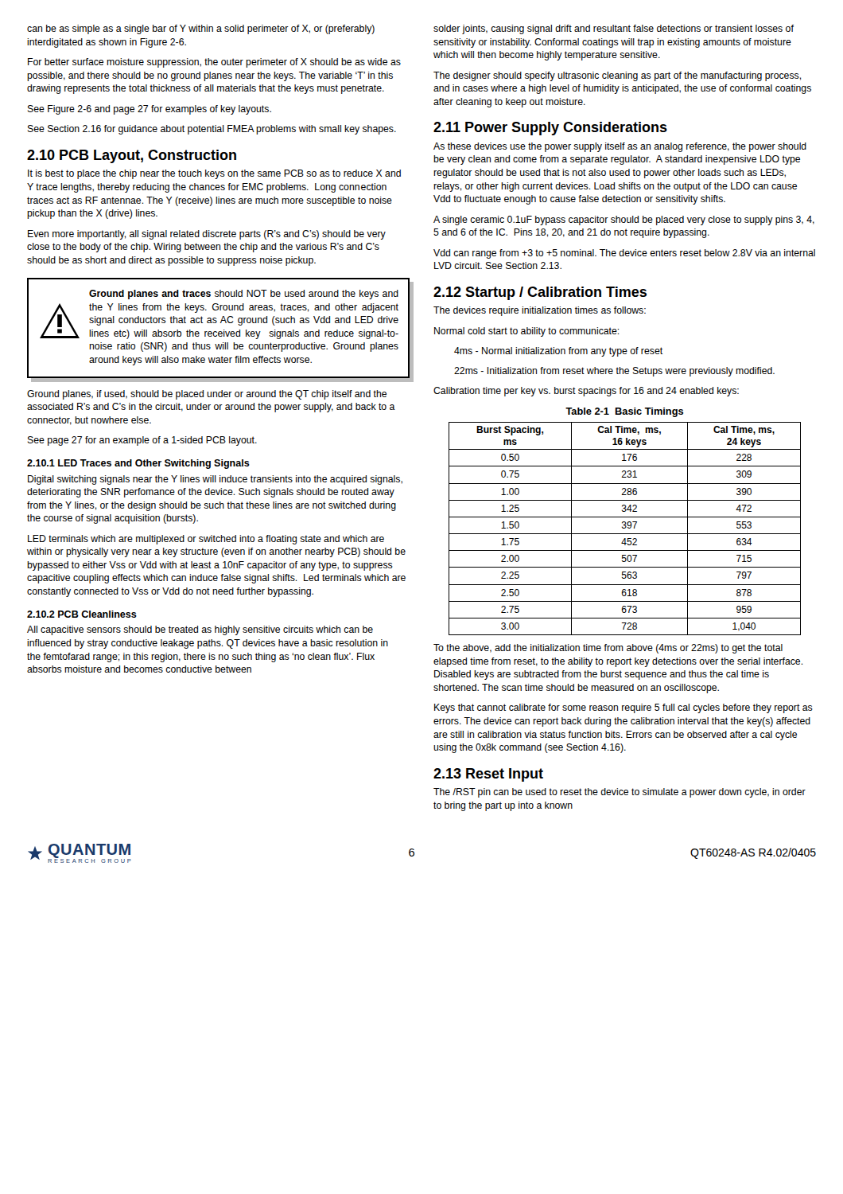can be as simple as a single bar of Y within a solid perimeter of X, or (preferably) interdigitated as shown in Figure 2-6.
For better surface moisture suppression, the outer perimeter of X should be as wide as possible, and there should be no ground planes near the keys. The variable ‘T’ in this drawing represents the total thickness of all materials that the keys must penetrate.
See Figure 2-6 and page 27 for examples of key layouts.
See Section 2.16 for guidance about potential FMEA problems with small key shapes.
2.10 PCB Layout, Construction
It is best to place the chip near the touch keys on the same PCB so as to reduce X and Y trace lengths, thereby reducing the chances for EMC problems. Long conn ection traces act as RF antennae. The Y (receive) lines are much more susceptible to noise pickup than the X (drive) lines.
Even more importantly, all signal related discrete parts (R’s and C’s) should be very close to the body of the chip. Wiring between the chip and the various R’s and C’s should be as short and direct as possible to suppress noise pickup.
Ground planes and traces should NOT be used around the keys and the Y lines from the keys. Ground areas, traces, and other adjacent signal conductors that act as AC ground (such as Vdd and LED drive lines etc) will absorb the received key signals and reduce signal-to-noise ratio (SNR) and thus will be counterproductive. Ground planes around keys will also make water film effects worse.
Ground planes, if used, should be placed under or around the QT chip itself and the associated R’s and C’s in the circuit, under or around the power supply, and back to a connector, but nowhere else.
See page 27 for an example of a 1-sided PCB layout.
2.10.1 LED Traces and Other Switching Signals
Digital switching signals near the Y lines will induce transients into the acquired signals, deteriorating the SNR perfomance of the device. Such signals should be routed away from the Y lines, or the design should be such that these lines are not switched during the course of signal acquisition (bursts).
LED terminals which are multiplexed or switched into a floating state and which are within or physically very near a key structure (even if on another nearby PCB) should be bypassed to either Vss or Vdd with at least a 10nF capacitor of any type, to suppress capacitive coupling effects which can induce false signal shifts. Led terminals which are constantly connected to Vss or Vdd do not need further bypassing.
2.10.2 PCB Cleanliness
All capacitive sensors should be treated as highly sensitive circuits which can be influenced by stray conductive leakage paths. QT devices have a basic resolution in the femtofarad range; in this region, there is no such thing as ‘no clean flux’. Flux absorbs moisture and becomes conductive between
solder joints, causing signal drift and resultant false detections or transient losses of sensitivity or instability. Conformal coatings will trap in existing amounts of moisture which will then become highly temperature sensitive.
The designer should specify ultrasonic cleaning as part of the manufacturing process, and in cases where a high level of humidity is anticipated, the use of conformal coatings after cleaning to keep out moisture.
2.11 Power Supply Considerations
As these devices use the power supply itself as an analog reference, the power should be very clean and come from a separate regulator. A standard inexpensive LDO type regulator should be used that is not also used to power other loads such as LEDs, relays, or other high current devices. Load shifts on the output of the LDO can cause Vdd to fluctuate enough to cause false detection or sensitivity shifts.
A single ceramic 0.1uF bypass capacitor should be placed very close to supply pins 3, 4, 5 and 6 of the IC. Pins 18, 20, and 21 do not require bypassing.
Vdd can range from +3 to +5 nominal. The device enters reset below 2.8V via an internal LVD circuit. See Section 2.13.
2.12 Startup / Calibration Times
The devices require initialization times as follows:
Normal cold start to ability to communicate:
4ms - Normal initialization from any type of reset
22ms - Initialization from reset where the Setups were previously modified.
Calibration time per key vs. burst spacings for 16 and 24 enabled keys:
Table 2-1 Basic Timings
| Burst Spacing, ms | Cal Time, ms, 16 keys | Cal Time, ms, 24 keys |
| --- | --- | --- |
| 0.50 | 176 | 228 |
| 0.75 | 231 | 309 |
| 1.00 | 286 | 390 |
| 1.25 | 342 | 472 |
| 1.50 | 397 | 553 |
| 1.75 | 452 | 634 |
| 2.00 | 507 | 715 |
| 2.25 | 563 | 797 |
| 2.50 | 618 | 878 |
| 2.75 | 673 | 959 |
| 3.00 | 728 | 1,040 |
To the above, add the initialization time from above (4ms or 22ms) to get the total elapsed time from reset, to the ability to report key detections over the serial interface. Disabled keys are subtracted from the burst sequence and thus the cal time is shortened. The scan time should be measured on an oscilloscope.
Keys that cannot calibrate for some reason require 5 full cal cycles before they report as errors. The device can report back during the calibration interval that the key(s) affected are still in calibration via status function bits. Errors can be observed after a cal cycle using the 0x8k command (see Section 4.16).
2.13 Reset Input
The /RST pin can be used to reset the device to simulate a power down cycle, in order to bring the part up into a known
QUANTUM
RESEARCH GROUP
6
QT60248-AS R4.02/0405